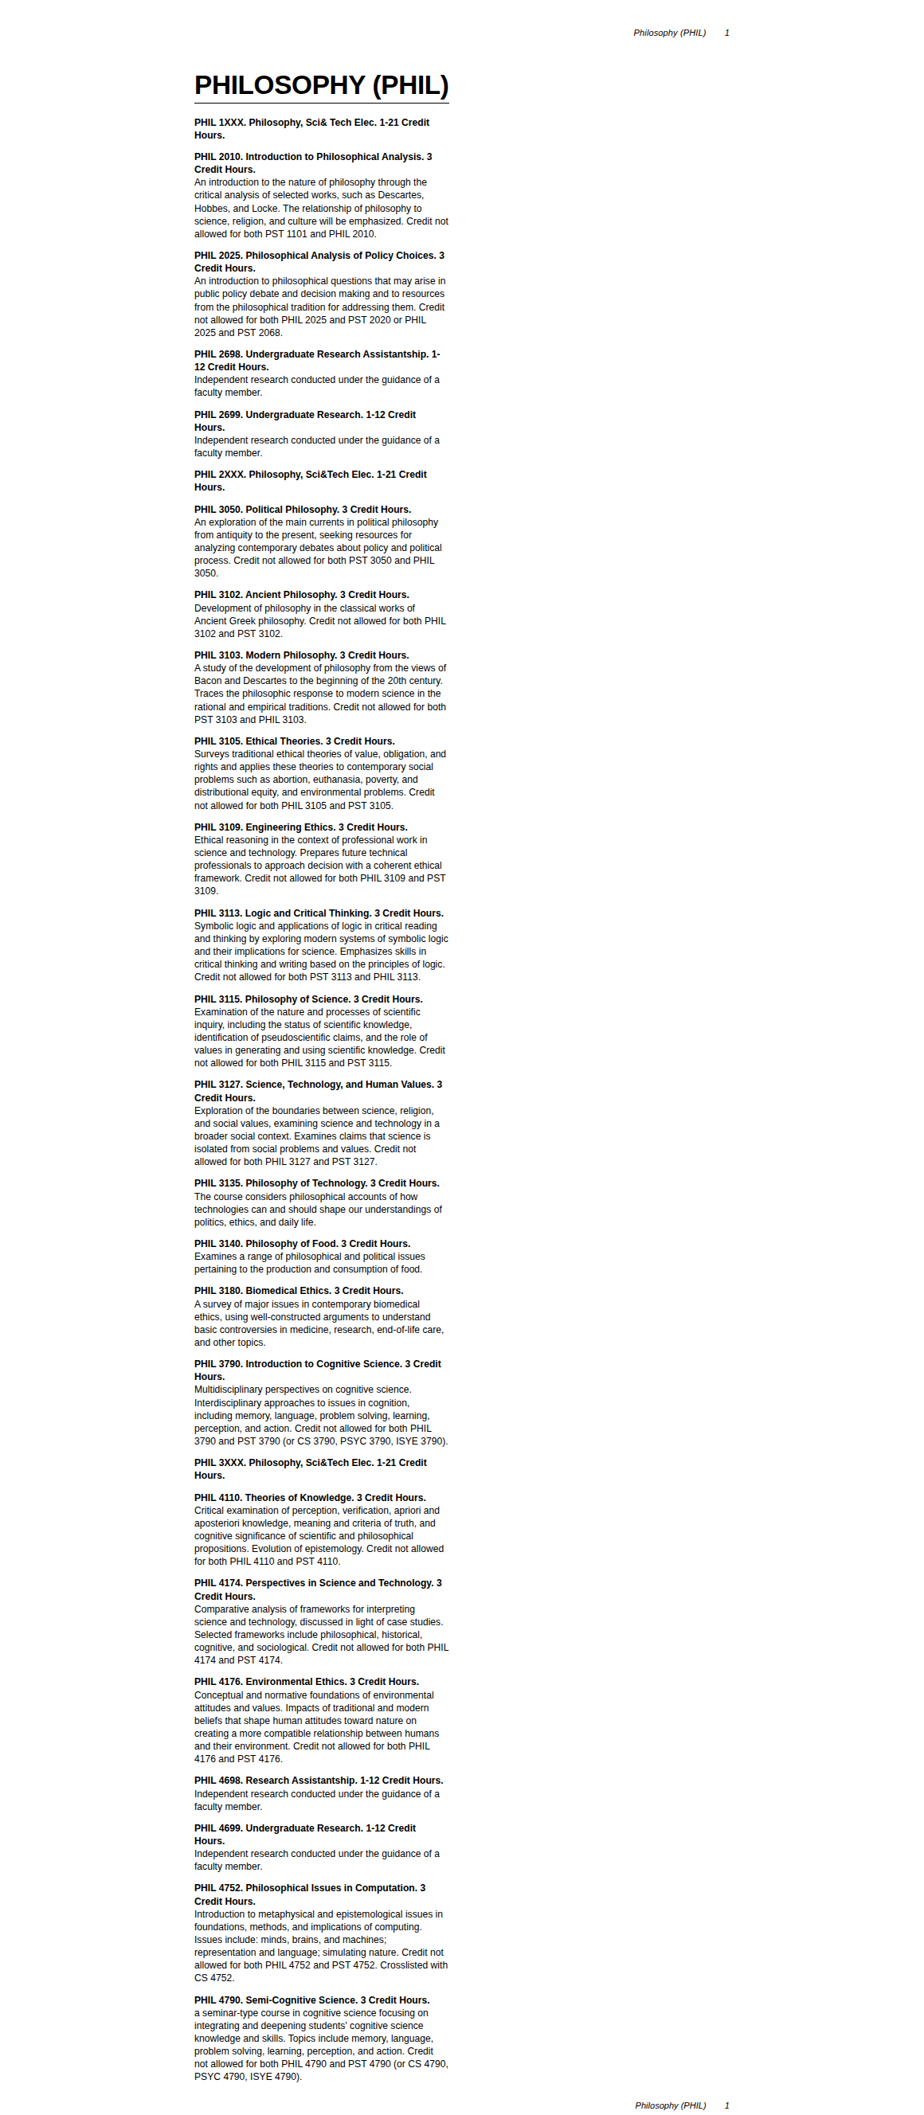Philosophy (PHIL)1
PHILOSOPHY (PHIL)
PHIL 1XXX. Philosophy, Sci& Tech Elec. 1-21 Credit Hours.
PHIL 2010. Introduction to Philosophical Analysis. 3 Credit Hours.
An introduction to the nature of philosophy through the critical analysis of selected works, such as Descartes, Hobbes, and Locke. The relationship of philosophy to science, religion, and culture will be emphasized. Credit not allowed for both PST 1101 and PHIL 2010.
PHIL 2025. Philosophical Analysis of Policy Choices. 3 Credit Hours.
An introduction to philosophical questions that may arise in public policy debate and decision making and to resources from the philosophical tradition for addressing them. Credit not allowed for both PHIL 2025 and PST 2020 or PHIL 2025 and PST 2068.
PHIL 2698. Undergraduate Research Assistantship. 1-12 Credit Hours.
Independent research conducted under the guidance of a faculty member.
PHIL 2699. Undergraduate Research. 1-12 Credit Hours.
Independent research conducted under the guidance of a faculty member.
PHIL 2XXX. Philosophy, Sci&Tech Elec. 1-21 Credit Hours.
PHIL 3050. Political Philosophy. 3 Credit Hours.
An exploration of the main currents in political philosophy from antiquity to the present, seeking resources for analyzing contemporary debates about policy and political process. Credit not allowed for both PST 3050 and PHIL 3050.
PHIL 3102. Ancient Philosophy. 3 Credit Hours.
Development of philosophy in the classical works of Ancient Greek philosophy. Credit not allowed for both PHIL 3102 and PST 3102.
PHIL 3103. Modern Philosophy. 3 Credit Hours.
A study of the development of philosophy from the views of Bacon and Descartes to the beginning of the 20th century. Traces the philosophic response to modern science in the rational and empirical traditions. Credit not allowed for both PST 3103 and PHIL 3103.
PHIL 3105. Ethical Theories. 3 Credit Hours.
Surveys traditional ethical theories of value, obligation, and rights and applies these theories to contemporary social problems such as abortion, euthanasia, poverty, and distributional equity, and environmental problems. Credit not allowed for both PHIL 3105 and PST 3105.
PHIL 3109. Engineering Ethics. 3 Credit Hours.
Ethical reasoning in the context of professional work in science and technology. Prepares future technical professionals to approach decision with a coherent ethical framework. Credit not allowed for both PHIL 3109 and PST 3109.
PHIL 3113. Logic and Critical Thinking. 3 Credit Hours.
Symbolic logic and applications of logic in critical reading and thinking by exploring modern systems of symbolic logic and their implications for science. Emphasizes skills in critical thinking and writing based on the principles of logic. Credit not allowed for both PST 3113 and PHIL 3113.
PHIL 3115. Philosophy of Science. 3 Credit Hours.
Examination of the nature and processes of scientific inquiry, including the status of scientific knowledge, identification of pseudoscientific claims, and the role of values in generating and using scientific knowledge. Credit not allowed for both PHIL 3115 and PST 3115.
PHIL 3127. Science, Technology, and Human Values. 3 Credit Hours.
Exploration of the boundaries between science, religion, and social values, examining science and technology in a broader social context. Examines claims that science is isolated from social problems and values. Credit not allowed for both PHIL 3127 and PST 3127.
PHIL 3135. Philosophy of Technology. 3 Credit Hours.
The course considers philosophical accounts of how technologies can and should shape our understandings of politics, ethics, and daily life.
PHIL 3140. Philosophy of Food. 3 Credit Hours.
Examines a range of philosophical and political issues pertaining to the production and consumption of food.
PHIL 3180. Biomedical Ethics. 3 Credit Hours.
A survey of major issues in contemporary biomedical ethics, using well-constructed arguments to understand basic controversies in medicine, research, end-of-life care, and other topics.
PHIL 3790. Introduction to Cognitive Science. 3 Credit Hours.
Multidisciplinary perspectives on cognitive science. Interdisciplinary approaches to issues in cognition, including memory, language, problem solving, learning, perception, and action. Credit not allowed for both PHIL 3790 and PST 3790 (or CS 3790, PSYC 3790, ISYE 3790).
PHIL 3XXX. Philosophy, Sci&Tech Elec. 1-21 Credit Hours.
PHIL 4110. Theories of Knowledge. 3 Credit Hours.
Critical examination of perception, verification, apriori and aposteriori knowledge, meaning and criteria of truth, and cognitive significance of scientific and philosophical propositions. Evolution of epistemology. Credit not allowed for both PHIL 4110 and PST 4110.
PHIL 4174. Perspectives in Science and Technology. 3 Credit Hours.
Comparative analysis of frameworks for interpreting science and technology, discussed in light of case studies. Selected frameworks include philosophical, historical, cognitive, and sociological. Credit not allowed for both PHIL 4174 and PST 4174.
PHIL 4176. Environmental Ethics. 3 Credit Hours.
Conceptual and normative foundations of environmental attitudes and values. Impacts of traditional and modern beliefs that shape human attitudes toward nature on creating a more compatible relationship between humans and their environment. Credit not allowed for both PHIL 4176 and PST 4176.
PHIL 4698. Research Assistantship. 1-12 Credit Hours.
Independent research conducted under the guidance of a faculty member.
PHIL 4699. Undergraduate Research. 1-12 Credit Hours.
Independent research conducted under the guidance of a faculty member.
PHIL 4752. Philosophical Issues in Computation. 3 Credit Hours.
Introduction to metaphysical and epistemological issues in foundations, methods, and implications of computing. Issues include: minds, brains, and machines; representation and language; simulating nature. Credit not allowed for both PHIL 4752 and PST 4752. Crosslisted with CS 4752.
PHIL 4790. Semi-Cognitive Science. 3 Credit Hours.
a seminar-type course in cognitive science focusing on integrating and deepening students' cognitive science knowledge and skills. Topics include memory, language, problem solving, learning, perception, and action. Credit not allowed for both PHIL 4790 and PST 4790 (or CS 4790, PSYC 4790, ISYE 4790).
Philosophy (PHIL)1